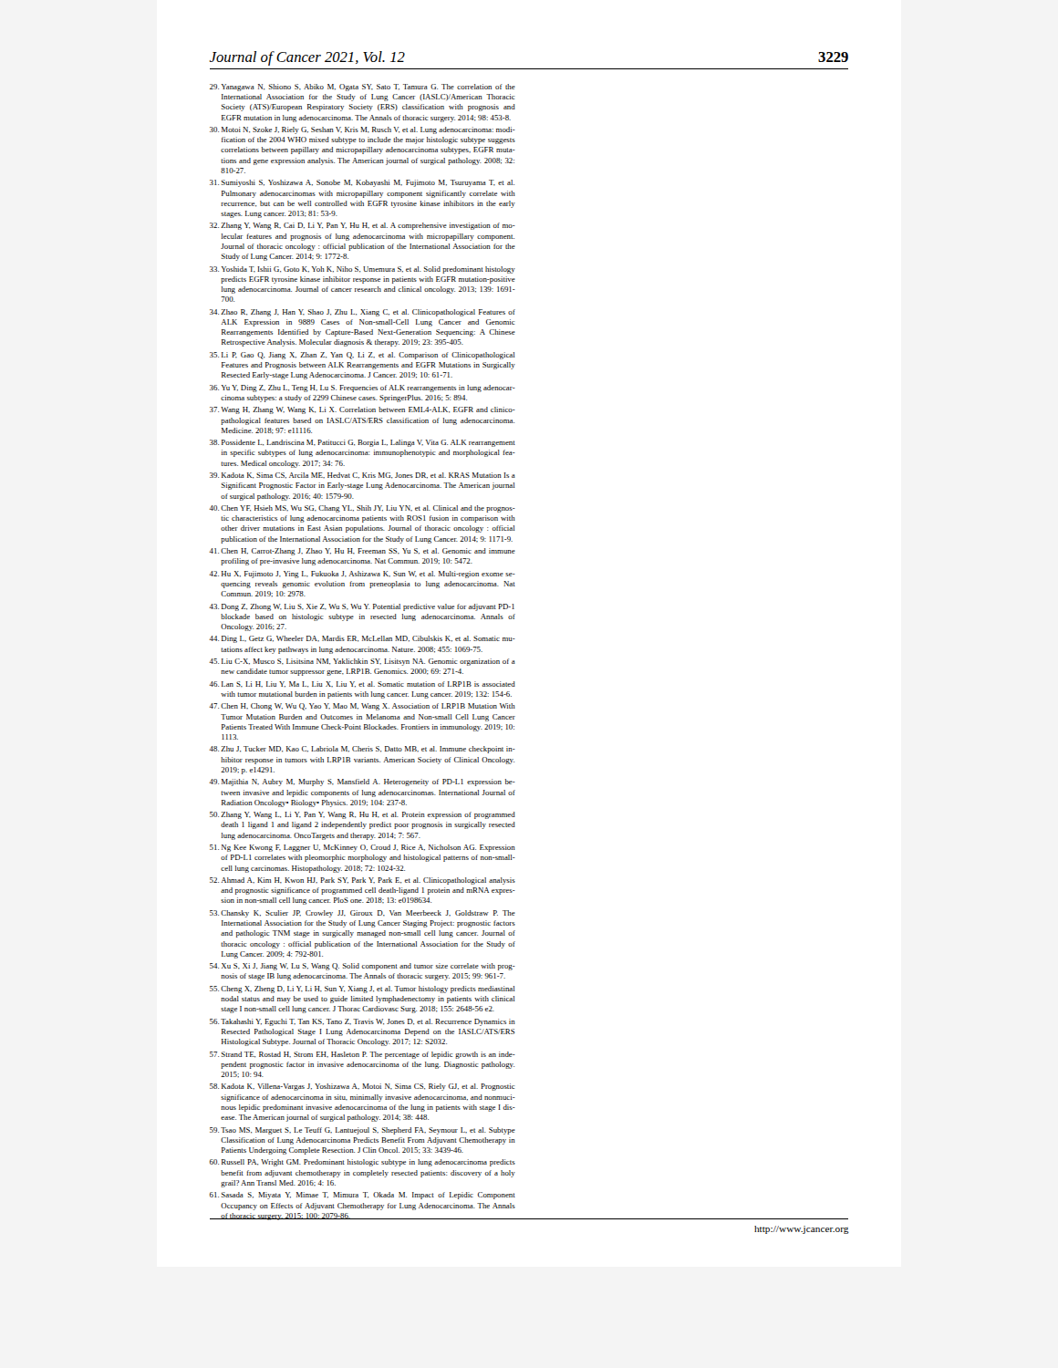Journal of Cancer 2021, Vol. 12
3229
29. Yanagawa N, Shiono S, Abiko M, Ogata SY, Sato T, Tamura G. The correlation of the International Association for the Study of Lung Cancer (IASLC)/American Thoracic Society (ATS)/European Respiratory Society (ERS) classification with prognosis and EGFR mutation in lung adenocarcinoma. The Annals of thoracic surgery. 2014; 98: 453-8.
30. Motoi N, Szoke J, Riely G, Seshan V, Kris M, Rusch V, et al. Lung adenocarcinoma: modification of the 2004 WHO mixed subtype to include the major histologic subtype suggests correlations between papillary and micropapillary adenocarcinoma subtypes, EGFR mutations and gene expression analysis. The American journal of surgical pathology. 2008; 32: 810-27.
31. Sumiyoshi S, Yoshizawa A, Sonobe M, Kobayashi M, Fujimoto M, Tsuruyama T, et al. Pulmonary adenocarcinomas with micropapillary component significantly correlate with recurrence, but can be well controlled with EGFR tyrosine kinase inhibitors in the early stages. Lung cancer. 2013; 81: 53-9.
32. Zhang Y, Wang R, Cai D, Li Y, Pan Y, Hu H, et al. A comprehensive investigation of molecular features and prognosis of lung adenocarcinoma with micropapillary component. Journal of thoracic oncology : official publication of the International Association for the Study of Lung Cancer. 2014; 9: 1772-8.
33. Yoshida T, Ishii G, Goto K, Yoh K, Niho S, Umemura S, et al. Solid predominant histology predicts EGFR tyrosine kinase inhibitor response in patients with EGFR mutation-positive lung adenocarcinoma. Journal of cancer research and clinical oncology. 2013; 139: 1691-700.
34. Zhao R, Zhang J, Han Y, Shao J, Zhu L, Xiang C, et al. Clinicopathological Features of ALK Expression in 9889 Cases of Non-small-Cell Lung Cancer and Genomic Rearrangements Identified by Capture-Based Next-Generation Sequencing: A Chinese Retrospective Analysis. Molecular diagnosis & therapy. 2019; 23: 395-405.
35. Li P, Gao Q, Jiang X, Zhan Z, Yan Q, Li Z, et al. Comparison of Clinicopathological Features and Prognosis between ALK Rearrangements and EGFR Mutations in Surgically Resected Early-stage Lung Adenocarcinoma. J Cancer. 2019; 10: 61-71.
36. Yu Y, Ding Z, Zhu L, Teng H, Lu S. Frequencies of ALK rearrangements in lung adenocarcinoma subtypes: a study of 2299 Chinese cases. SpringerPlus. 2016; 5: 894.
37. Wang H, Zhang W, Wang K, Li X. Correlation between EML4-ALK, EGFR and clinicopathological features based on IASLC/ATS/ERS classification of lung adenocarcinoma. Medicine. 2018; 97: e11116.
38. Possidente L, Landriscina M, Patitucci G, Borgia L, Lalinga V, Vita G. ALK rearrangement in specific subtypes of lung adenocarcinoma: immunophenotypic and morphological features. Medical oncology. 2017; 34: 76.
39. Kadota K, Sima CS, Arcila ME, Hedvat C, Kris MG, Jones DR, et al. KRAS Mutation Is a Significant Prognostic Factor in Early-stage Lung Adenocarcinoma. The American journal of surgical pathology. 2016; 40: 1579-90.
40. Chen YF, Hsieh MS, Wu SG, Chang YL, Shih JY, Liu YN, et al. Clinical and the prognostic characteristics of lung adenocarcinoma patients with ROS1 fusion in comparison with other driver mutations in East Asian populations. Journal of thoracic oncology : official publication of the International Association for the Study of Lung Cancer. 2014; 9: 1171-9.
41. Chen H, Carrot-Zhang J, Zhao Y, Hu H, Freeman SS, Yu S, et al. Genomic and immune profiling of pre-invasive lung adenocarcinoma. Nat Commun. 2019; 10: 5472.
42. Hu X, Fujimoto J, Ying L, Fukuoka J, Ashizawa K, Sun W, et al. Multi-region exome sequencing reveals genomic evolution from preneoplasia to lung adenocarcinoma. Nat Commun. 2019; 10: 2978.
43. Dong Z, Zhong W, Liu S, Xie Z, Wu S, Wu Y. Potential predictive value for adjuvant PD-1 blockade based on histologic subtype in resected lung adenocarcinoma. Annals of Oncology. 2016; 27.
44. Ding L, Getz G, Wheeler DA, Mardis ER, McLellan MD, Cibulskis K, et al. Somatic mutations affect key pathways in lung adenocarcinoma. Nature. 2008; 455: 1069-75.
45. Liu C-X, Musco S, Lisitsina NM, Yaklichkin SY, Lisitsyn NA. Genomic organization of a new candidate tumor suppressor gene, LRP1B. Genomics. 2000; 69: 271-4.
46. Lan S, Li H, Liu Y, Ma L, Liu X, Liu Y, et al. Somatic mutation of LRP1B is associated with tumor mutational burden in patients with lung cancer. Lung cancer. 2019; 132: 154-6.
47. Chen H, Chong W, Wu Q, Yao Y, Mao M, Wang X. Association of LRP1B Mutation With Tumor Mutation Burden and Outcomes in Melanoma and Non-small Cell Lung Cancer Patients Treated With Immune Check-Point Blockades. Frontiers in immunology. 2019; 10: 1113.
48. Zhu J, Tucker MD, Kao C, Labriola M, Cheris S, Datto MB, et al. Immune checkpoint inhibitor response in tumors with LRP1B variants. American Society of Clinical Oncology. 2019; p. e14291.
49. Majithia N, Aubry M, Murphy S, Mansfield A. Heterogeneity of PD-L1 expression between invasive and lepidic components of lung adenocarcinomas. International Journal of Radiation Oncology• Biology• Physics. 2019; 104: 237-8.
50. Zhang Y, Wang L, Li Y, Pan Y, Wang R, Hu H, et al. Protein expression of programmed death 1 ligand 1 and ligand 2 independently predict poor prognosis in surgically resected lung adenocarcinoma. OncoTargets and therapy. 2014; 7: 567.
51. Ng Kee Kwong F, Laggner U, McKinney O, Croud J, Rice A, Nicholson AG. Expression of PD-L1 correlates with pleomorphic morphology and histological patterns of non-small-cell lung carcinomas. Histopathology. 2018; 72: 1024-32.
52. Ahmad A, Kim H, Kwon HJ, Park SY, Park Y, Park E, et al. Clinicopathological analysis and prognostic significance of programmed cell death-ligand 1 protein and mRNA expression in non-small cell lung cancer. PloS one. 2018; 13: e0198634.
53. Chansky K, Sculier JP, Crowley JJ, Giroux D, Van Meerbeeck J, Goldstraw P. The International Association for the Study of Lung Cancer Staging Project: prognostic factors and pathologic TNM stage in surgically managed non-small cell lung cancer. Journal of thoracic oncology : official publication of the International Association for the Study of Lung Cancer. 2009; 4: 792-801.
54. Xu S, Xi J, Jiang W, Lu S, Wang Q. Solid component and tumor size correlate with prognosis of stage IB lung adenocarcinoma. The Annals of thoracic surgery. 2015; 99: 961-7.
55. Cheng X, Zheng D, Li Y, Li H, Sun Y, Xiang J, et al. Tumor histology predicts mediastinal nodal status and may be used to guide limited lymphadenectomy in patients with clinical stage I non-small cell lung cancer. J Thorac Cardiovasc Surg. 2018; 155: 2648-56 e2.
56. Takahashi Y, Eguchi T, Tan KS, Tano Z, Travis W, Jones D, et al. Recurrence Dynamics in Resected Pathological Stage I Lung Adenocarcinoma Depend on the IASLC/ATS/ERS Histological Subtype. Journal of Thoracic Oncology. 2017; 12: S2032.
57. Strand TE, Rostad H, Strom EH, Hasleton P. The percentage of lepidic growth is an independent prognostic factor in invasive adenocarcinoma of the lung. Diagnostic pathology. 2015; 10: 94.
58. Kadota K, Villena-Vargas J, Yoshizawa A, Motoi N, Sima CS, Riely GJ, et al. Prognostic significance of adenocarcinoma in situ, minimally invasive adenocarcinoma, and nonmucinous lepidic predominant invasive adenocarcinoma of the lung in patients with stage I disease. The American journal of surgical pathology. 2014; 38: 448.
59. Tsao MS, Marguet S, Le Teuff G, Lantuejoul S, Shepherd FA, Seymour L, et al. Subtype Classification of Lung Adenocarcinoma Predicts Benefit From Adjuvant Chemotherapy in Patients Undergoing Complete Resection. J Clin Oncol. 2015; 33: 3439-46.
60. Russell PA, Wright GM. Predominant histologic subtype in lung adenocarcinoma predicts benefit from adjuvant chemotherapy in completely resected patients: discovery of a holy grail? Ann Transl Med. 2016; 4: 16.
61. Sasada S, Miyata Y, Mimae T, Mimura T, Okada M. Impact of Lepidic Component Occupancy on Effects of Adjuvant Chemotherapy for Lung Adenocarcinoma. The Annals of thoracic surgery. 2015; 100: 2079-86.
http://www.jcancer.org